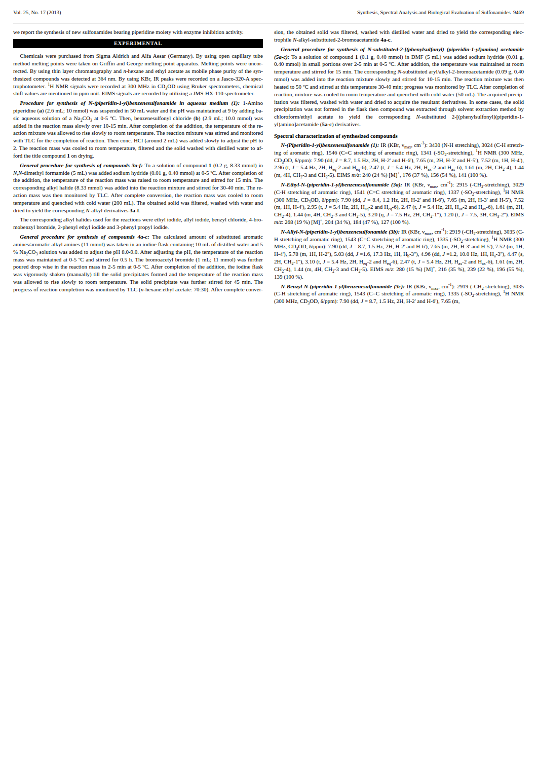Vol. 25, No. 17 (2013)
Synthesis, Spectral Analysis and Biological Evaluation of Sulfonamides 9469
we report the synthesis of new sulfonamides bearing piperidine moiety with enzyme inhibition activity.
EXPERIMENTAL
Chemicals were purchased from Sigma Aldrich and Alfa Aesar (Germany). By using open capillary tube method melting points were taken on Griffin and George melting point apparatus. Melting points were uncorrected. By using thin layer chromatography and n-hexane and ethyl acetate as mobile phase purity of the synthesized compounds was detected at 364 nm. By using KBr, IR peaks were recorded on a Jasco-320-A spectrophotometer. 1H NMR signals were recorded at 300 MHz in CD3OD using Bruker spectrometers, chemical shift values are mentioned in ppm unit. EIMS signals are recorded by utilizing a JMS-HX-110 spectrometer.
Procedure for synthesis of N-(piperidin-1-yl)benzenesulfonamide in aqueous medium (1): 1-Amino piperidine (a) (2.6 mL; 10 mmol) was suspended in 50 mL water and the pH was maintained at 9 by adding basic aqueous solution of a Na2CO3 at 0-5 ºC. Then, benzenesulfonyl chloride (b) (2.9 mL; 10.0 mmol) was added in the reaction mass slowly over 10-15 min. After completion of the addition, the temperature of the reaction mixture was allowed to rise slowly to room temperature. The reaction mixture was stirred and monitored with TLC for the completion of reaction. Then conc. HCl (around 2 mL) was added slowly to adjust the pH to 2. The reaction mass was cooled to room temperature, filtered and the solid washed with distilled water to afford the title compound 1 on drying.
General procedure for synthesis of compounds 3a-f: To a solution of compound 1 (0.2 g, 8.33 mmol) in N,N-dimethyl formamide (5 mL) was added sodium hydride (0.01 g, 0.40 mmol) at 0-5 ºC. After completion of the addition, the temperature of the reaction mass was raised to room temperature and stirred for 15 min. The corresponding alkyl halide (8.33 mmol) was added into the reaction mixture and stirred for 30-40 min. The reaction mass was then monitored by TLC. After complete conversion, the reaction mass was cooled to room temperature and quenched with cold water (200 mL). The obtained solid was filtered, washed with water and dried to yield the corresponding N-alkyl derivatives 3a-f.
The corresponding alkyl halides used for the reactions were ethyl iodide, allyl iodide, benzyl chloride, 4-bromobenzyl bromide, 2-phenyl ethyl iodide and 3-phenyl propyl iodide.
General procedure for synthesis of compounds 4a-c: The calculated amount of substituted aromatic amines/aromatic alkyl amines (11 mmol) was taken in an iodine flask containing 10 mL of distilled water and 5 % Na2CO3 solution was added to adjust the pH 8.0-9.0. After adjusting the pH, the temperature of the reaction mass was maintained at 0-5 ºC and stirred for 0.5 h. The bromoacetyl bromide (1 mL; 11 mmol) was further poured drop wise in the reaction mass in 2-5 min at 0-5 ºC. After completion of the addition, the iodine flask was vigorously shaken (manually) till the solid precipitates formed and the temperature of the reaction mass was allowed to rise slowly to room temperature. The solid precipitate was further stirred for 45 min. The progress of reaction completion was monitored by TLC (n-hexane:ethyl acetate: 70:30). After complete conversion, the obtained solid was filtered, washed with distilled water and dried to yield the corresponding electrophile N-alkyl-substituted-2-bromoacetamide 4a-c.
General procedure for synthesis of N-substituted-2-[(phenylsulfonyl) (piperidin-1-yl)amino] acetamide (5a-c): To a solution of compound 1 (0.1 g, 0.40 mmol) in DMF (5 mL) was added sodium hydride (0.01 g, 0.40 mmol) in small portions over 2-5 min at 0-5 ºC. After addition, the temperature was maintained at room temperature and stirred for 15 min. The corresponding N-substituted aryl/alkyl-2-bromoacetamide (0.09 g, 0.40 mmol) was added into the reaction mixture slowly and stirred for 10-15 min. The reaction mixture was then heated to 50 ºC and stirred at this temperature 30-40 min; progress was monitored by TLC. After completion of reaction, mixture was cooled to room temperature and quenched with cold water (50 mL). The acquired precipitation was filtered, washed with water and dried to acquire the resultant derivatives. In some cases, the solid precipitation was not formed in the flask then compound was extracted through solvent extraction method by chloroform/ethyl acetate to yield the corresponding N-substituted 2-[(phenylsulfonyl)(piperidin-1-yl)amino]acetamide (5a-c) derivatives.
Spectral characterization of synthesized compounds
N-(Piperidin-1-yl)benzenesulfonamide (1): IR (KBr, νmax, cm-1): 3430 (N-H stretching), 3024 (C-H stretching of aromatic ring), 1546 (C=C stretching of aromatic ring), 1341 (-SO2-stretching), 1H NMR (300 MHz, CD3OD, δ/ppm): 7.90 (dd, J = 8.7, 1.5 Hz, 2H, H-2' and H-6'), 7.65 (m, 2H, H-3' and H-5'), 7.52 (m, 1H, H-4'), 2.96 (t, J = 5.4 Hz, 2H, Heq-2 and Heq-6), 2.47 (t, J = 5.4 Hz, 2H, Hax-2 and Hax-6), 1.61 (m, 2H, CH2-4), 1.44 (m, 4H, CH2-3 and CH2-5). EIMS m/z: 240 (24 %) [M]+, 176 (37 %), 156 (54 %), 141 (100 %).
N-Ethyl-N-(piperidin-1-yl)benzenesulfonamide (3a): IR (KBr, νmax, cm-1): 2915 (-CH2-stretching), 3029 (C-H stretching of aromatic ring), 1541 (C=C stretching of aromatic ring), 1337 (-SO2-stretching), 1H NMR (300 MHz, CD3OD, δ/ppm): 7.90 (dd, J = 8.4, 1.2 Hz, 2H, H-2' and H-6'), 7.65 (m, 2H, H-3' and H-5'), 7.52 (m, 1H, H-4'), 2.95 (t, J = 5.4 Hz, 2H, Heq-2 and Heq-6), 2.47 (t, J = 5.4 Hz, 2H, Hax-2 and Hax-6), 1.61 (m, 2H, CH2-4), 1.44 (m, 4H, CH2-3 and CH2-5), 3.20 (q, J = 7.5 Hz, 2H, CH2-1''), 1.20 (t, J = 7.5, 3H, CH3-2''). EIMS m/z: 268 (19 %) [M]+, 204 (34 %), 184 (47 %), 127 (100 %).
N-Allyl-N-(piperidin-1-yl)benzenesulfonamide (3b): IR (KBr, νmax, cm-1): 2919 (-CH2-stretching), 3035 (C-H stretching of aromatic ring), 1543 (C=C stretching of aromatic ring), 1335 (-SO2-stretching), 1H NMR (300 MHz, CD3OD, δ/ppm): 7.90 (dd, J = 8.7, 1.5 Hz, 2H, H-2' and H-6'), 7.65 (m, 2H, H-3' and H-5'), 7.52 (m, 1H, H-4'), 5.78 (m, 1H, H-2''), 5.03 (dd, J =1.6, 17.3 Hz, 1H, Hb-3''), 4.96 (dd, J =1.2, 10.0 Hz, 1H, Ha-3''), 4.47 (s, 2H, CH2-1''), 3.10 (t, J = 5.4 Hz, 2H, Heq-2 and Heq-6), 2.47 (t, J = 5.4 Hz, 2H, Hax-2 and Hax-6), 1.61 (m, 2H, CH2-4), 1.44 (m, 4H, CH2-3 and CH2-5). EIMS m/z: 280 (15 %) [M]+, 216 (35 %), 239 (22 %), 196 (55 %), 139 (100 %).
N-Benzyl-N-(piperidin-1-yl)benzenesulfonamide (3c): IR (KBr, νmax, cm-1): 2919 (-CH2-stretching), 3035 (C-H stretching of aromatic ring), 1543 (C=C stretching of aromatic ring), 1335 (-SO2-stretching), 1H NMR (300 MHz, CD3OD, δ/ppm): 7.90 (dd, J = 8.7, 1.5 Hz, 2H, H-2' and H-6'), 7.65 (m,